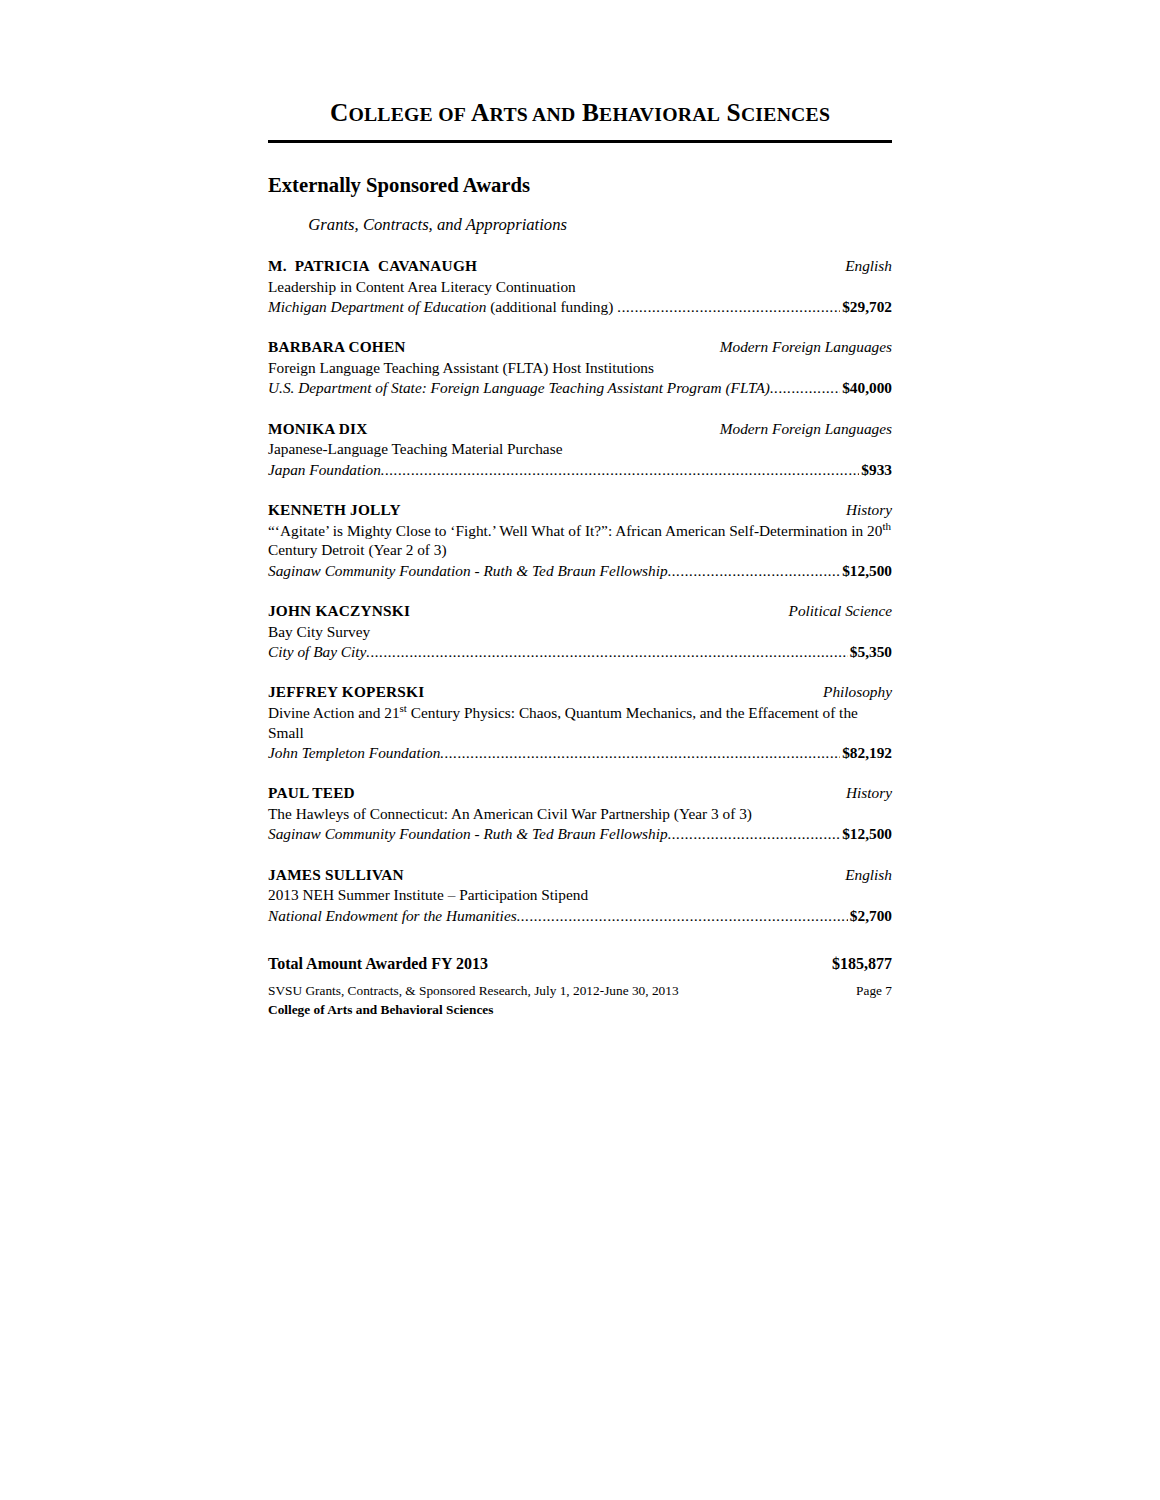COLLEGE OF ARTS AND BEHAVIORAL SCIENCES
Externally Sponsored Awards
Grants, Contracts, and Appropriations
M. PATRICIA CAVANAUGH English
Leadership in Content Area Literacy Continuation
Michigan Department of Education (additional funding) ......................................................................... $29,702
BARBARA COHEN Modern Foreign Languages
Foreign Language Teaching Assistant (FLTA) Host Institutions
U.S. Department of State: Foreign Language Teaching Assistant Program (FLTA) ......................................... $40,000
MONIKA DIX Modern Foreign Languages
Japanese-Language Teaching Material Purchase
Japan Foundation ................................................................................................................................. $933
KENNETH JOLLY History
“‘Agitate’ is Mighty Close to ‘Fight.’ Well What of It?”: African American Self-Determination in 20th Century Detroit (Year 2 of 3)
Saginaw Community Foundation - Ruth & Ted Braun Fellowship ............................................................. $12,500
JOHN KACZYNSKI Political Science
Bay City Survey
City of Bay City ................................................................................................................................... $5,350
JEFFREY KOPERSKI Philosophy
Divine Action and 21st Century Physics: Chaos, Quantum Mechanics, and the Effacement of the Small
John Templeton Foundation ....................................................................................................................... $82,192
PAUL TEED History
The Hawleys of Connecticut: An American Civil War Partnership (Year 3 of 3)
Saginaw Community Foundation - Ruth & Ted Braun Fellowship ............................................................. $12,500
JAMES SULLIVAN English
2013 NEH Summer Institute – Participation Stipend
National Endowment for the Humanities ..................................................................................................... $2,700
Total Amount Awarded FY 2013 $185,877
SVSU Grants, Contracts, & Sponsored Research, July 1, 2012-June 30, 2013 Page 7
College of Arts and Behavioral Sciences